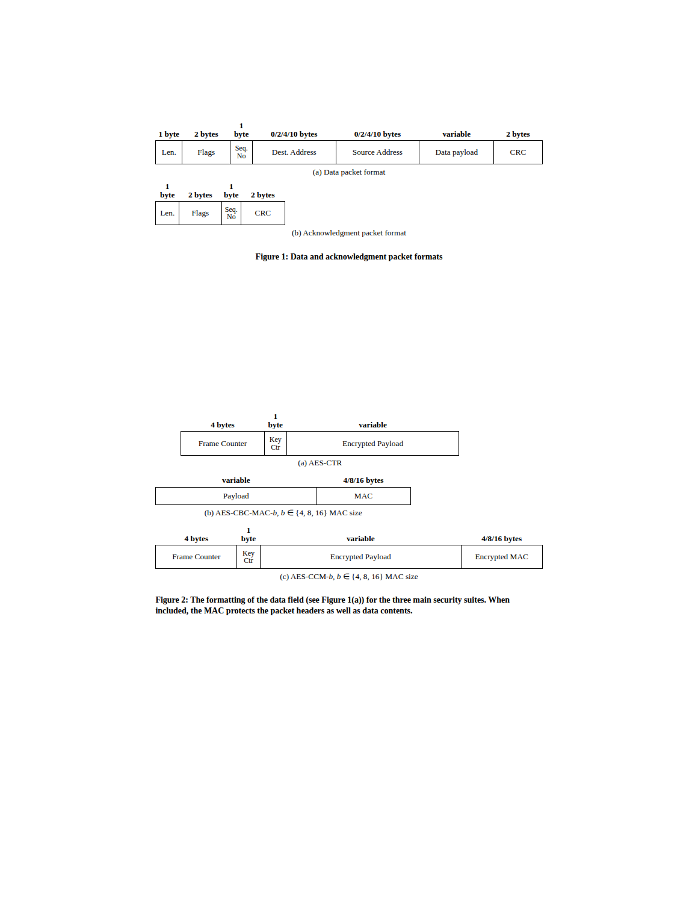| 1 byte | 2 bytes | 1 byte | 0/2/4/10 bytes | 0/2/4/10 bytes | variable | 2 bytes |
| Len. | Flags | Seq. No | Dest. Address | Source Address | Data payload | CRC |
(a) Data packet format
| 1 byte | 2 bytes | 1 byte | 2 bytes |
| Len. | Flags | Seq. No | CRC |
(b) Acknowledgment packet format
Figure 1: Data and acknowledgment packet formats
| 4 bytes | 1 byte | variable |
| Frame Counter | Key Ctr | Encrypted Payload |
(a) AES-CTR
| variable | 4/8/16 bytes |
| Payload | MAC |
(b) AES-CBC-MAC-b, b ∈ {4, 8, 16} MAC size
| 4 bytes | 1 byte | variable | 4/8/16 bytes |
| Frame Counter | Key Ctr | Encrypted Payload | Encrypted MAC |
(c) AES-CCM-b, b ∈ {4, 8, 16} MAC size
Figure 2: The formatting of the data field (see Figure 1(a)) for the three main security suites. When included, the MAC protects the packet headers as well as data contents.